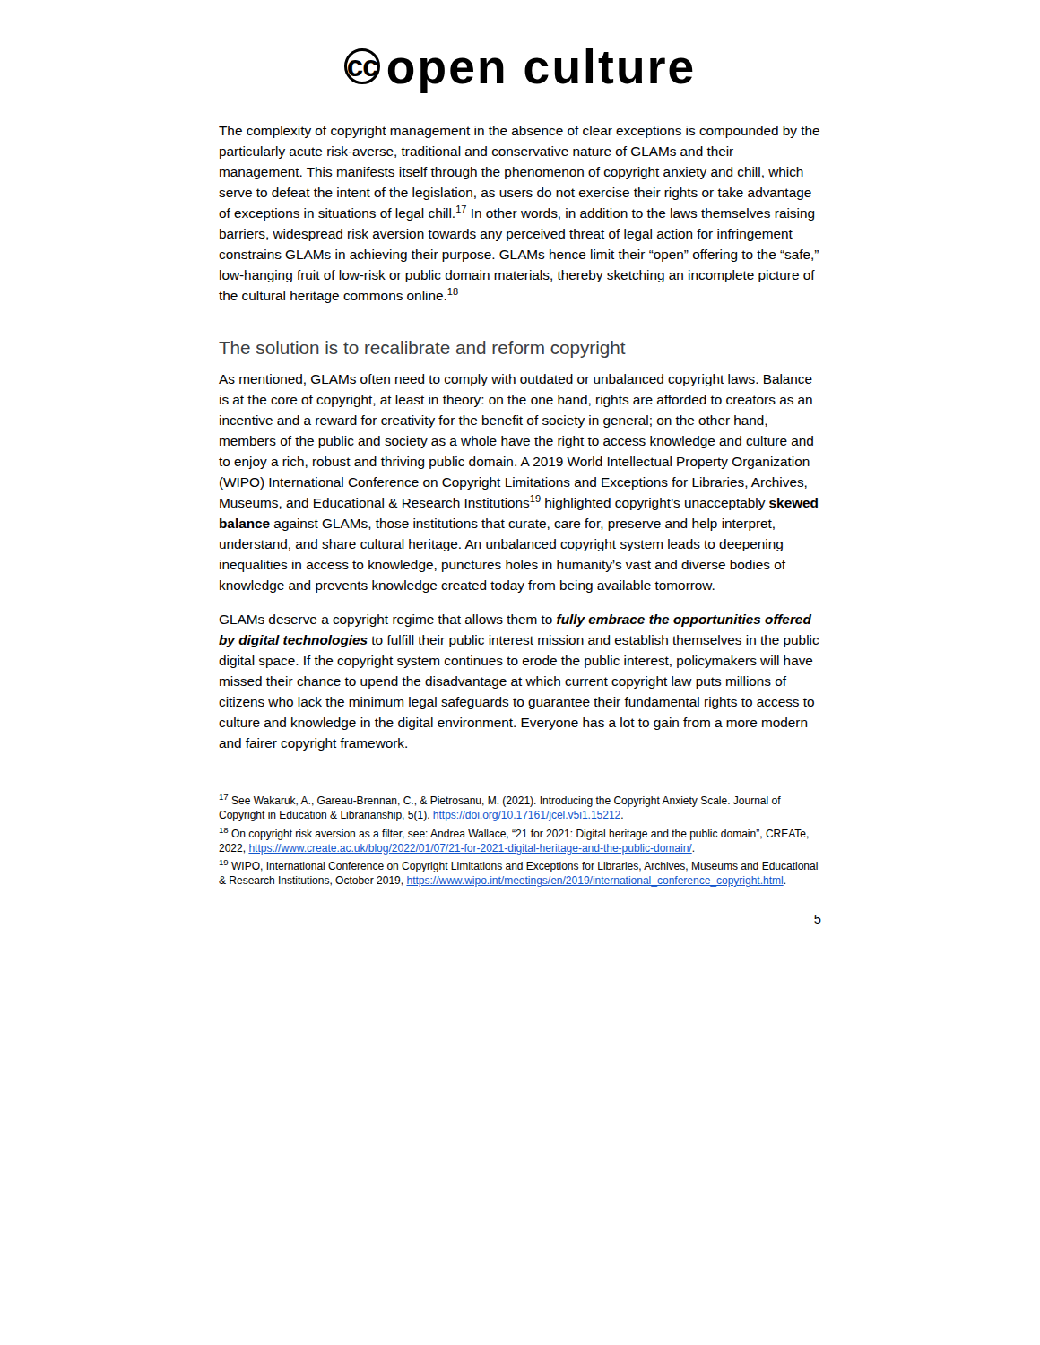ccopen culture
The complexity of copyright management in the absence of clear exceptions is compounded by the particularly acute risk-averse, traditional and conservative nature of GLAMs and their management. This manifests itself through the phenomenon of copyright anxiety and chill, which serve to defeat the intent of the legislation, as users do not exercise their rights or take advantage of exceptions in situations of legal chill.17 In other words, in addition to the laws themselves raising barriers, widespread risk aversion towards any perceived threat of legal action for infringement constrains GLAMs in achieving their purpose. GLAMs hence limit their “open” offering to the “safe,” low-hanging fruit of low-risk or public domain materials, thereby sketching an incomplete picture of the cultural heritage commons online.18
The solution is to recalibrate and reform copyright
As mentioned, GLAMs often need to comply with outdated or unbalanced copyright laws. Balance is at the core of copyright, at least in theory: on the one hand, rights are afforded to creators as an incentive and a reward for creativity for the benefit of society in general; on the other hand, members of the public and society as a whole have the right to access knowledge and culture and to enjoy a rich, robust and thriving public domain. A 2019 World Intellectual Property Organization (WIPO) International Conference on Copyright Limitations and Exceptions for Libraries, Archives, Museums, and Educational & Research Institutions19 highlighted copyright’s unacceptably skewed balance against GLAMs, those institutions that curate, care for, preserve and help interpret, understand, and share cultural heritage. An unbalanced copyright system leads to deepening inequalities in access to knowledge, punctures holes in humanity’s vast and diverse bodies of knowledge and prevents knowledge created today from being available tomorrow.
GLAMs deserve a copyright regime that allows them to fully embrace the opportunities offered by digital technologies to fulfill their public interest mission and establish themselves in the public digital space. If the copyright system continues to erode the public interest, policymakers will have missed their chance to upend the disadvantage at which current copyright law puts millions of citizens who lack the minimum legal safeguards to guarantee their fundamental rights to access to culture and knowledge in the digital environment. Everyone has a lot to gain from a more modern and fairer copyright framework.
17 See Wakaruk, A., Gareau-Brennan, C., & Pietrosanu, M. (2021). Introducing the Copyright Anxiety Scale. Journal of Copyright in Education & Librarianship, 5(1). https://doi.org/10.17161/jcel.v5i1.15212.
18 On copyright risk aversion as a filter, see: Andrea Wallace, “21 for 2021: Digital heritage and the public domain”, CREATe, 2022, https://www.create.ac.uk/blog/2022/01/07/21-for-2021-digital-heritage-and-the-public-domain/.
19 WIPO, International Conference on Copyright Limitations and Exceptions for Libraries, Archives, Museums and Educational & Research Institutions, October 2019, https://www.wipo.int/meetings/en/2019/international_conference_copyright.html.
5